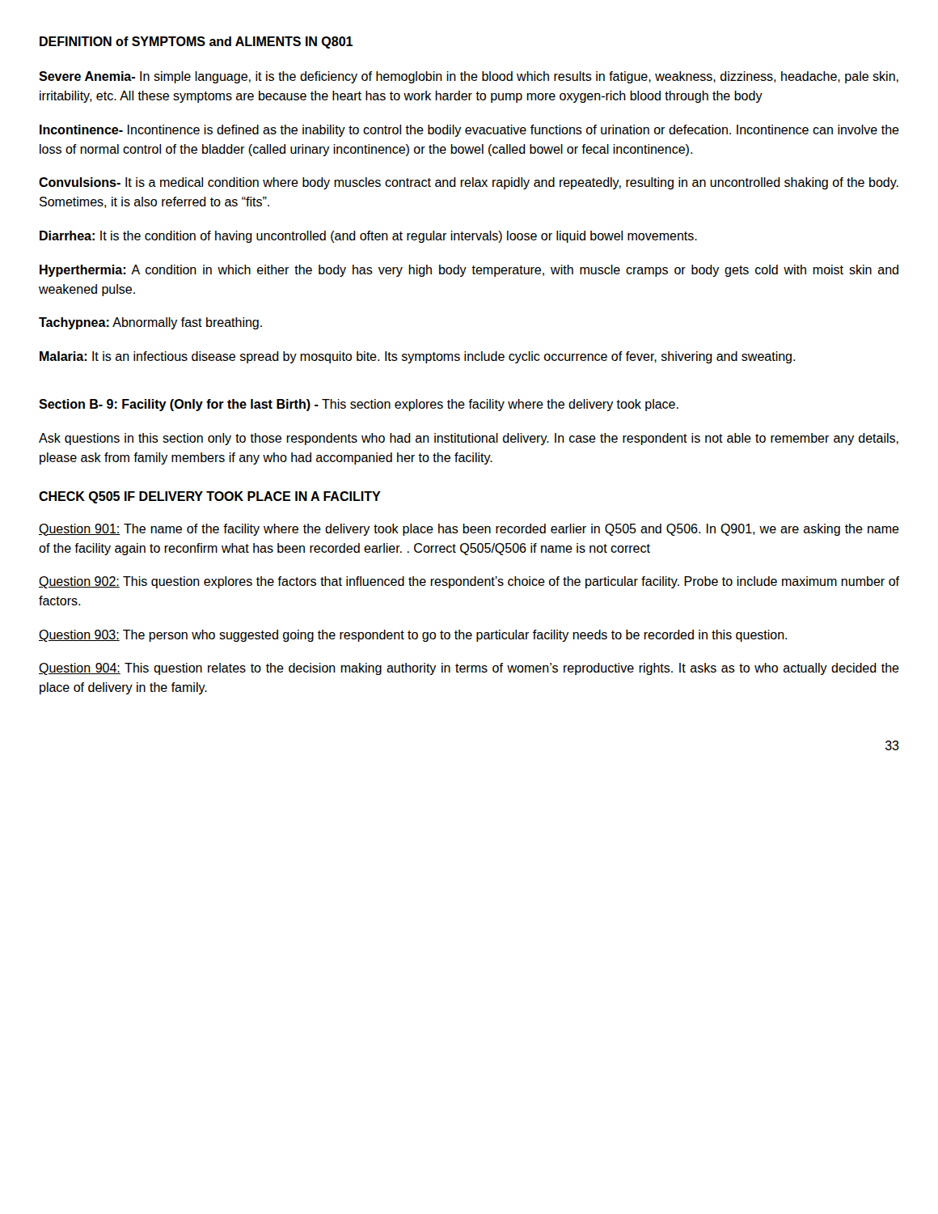DEFINITION of SYMPTOMS and ALIMENTS IN Q801
Severe Anemia- In simple language, it is the deficiency of hemoglobin in the blood which results in fatigue, weakness, dizziness, headache, pale skin, irritability, etc. All these symptoms are because the heart has to work harder to pump more oxygen-rich blood through the body
Incontinence- Incontinence is defined as the inability to control the bodily evacuative functions of urination or defecation. Incontinence can involve the loss of normal control of the bladder (called urinary incontinence) or the bowel (called bowel or fecal incontinence).
Convulsions- It is a medical condition where body muscles contract and relax rapidly and repeatedly, resulting in an uncontrolled shaking of the body. Sometimes, it is also referred to as “fits”.
Diarrhea: It is the condition of having uncontrolled (and often at regular intervals) loose or liquid bowel movements.
Hyperthermia: A condition in which either the body has very high body temperature, with muscle cramps or body gets cold with moist skin and weakened pulse.
Tachypnea: Abnormally fast breathing.
Malaria: It is an infectious disease spread by mosquito bite. Its symptoms include cyclic occurrence of fever, shivering and sweating.
Section B- 9: Facility (Only for the last Birth) - This section explores the facility where the delivery took place.
Ask questions in this section only to those respondents who had an institutional delivery. In case the respondent is not able to remember any details, please ask from family members if any who had accompanied her to the facility.
CHECK Q505 IF DELIVERY TOOK PLACE IN A FACILITY
Question 901: The name of the facility where the delivery took place has been recorded earlier in Q505 and Q506. In Q901, we are asking the name of the facility again to reconfirm what has been recorded earlier. . Correct Q505/Q506 if name is not correct
Question 902: This question explores the factors that influenced the respondent’s choice of the particular facility. Probe to include maximum number of factors.
Question 903: The person who suggested going the respondent to go to the particular facility needs to be recorded in this question.
Question 904: This question relates to the decision making authority in terms of women’s reproductive rights. It asks as to who actually decided the place of delivery in the family.
33